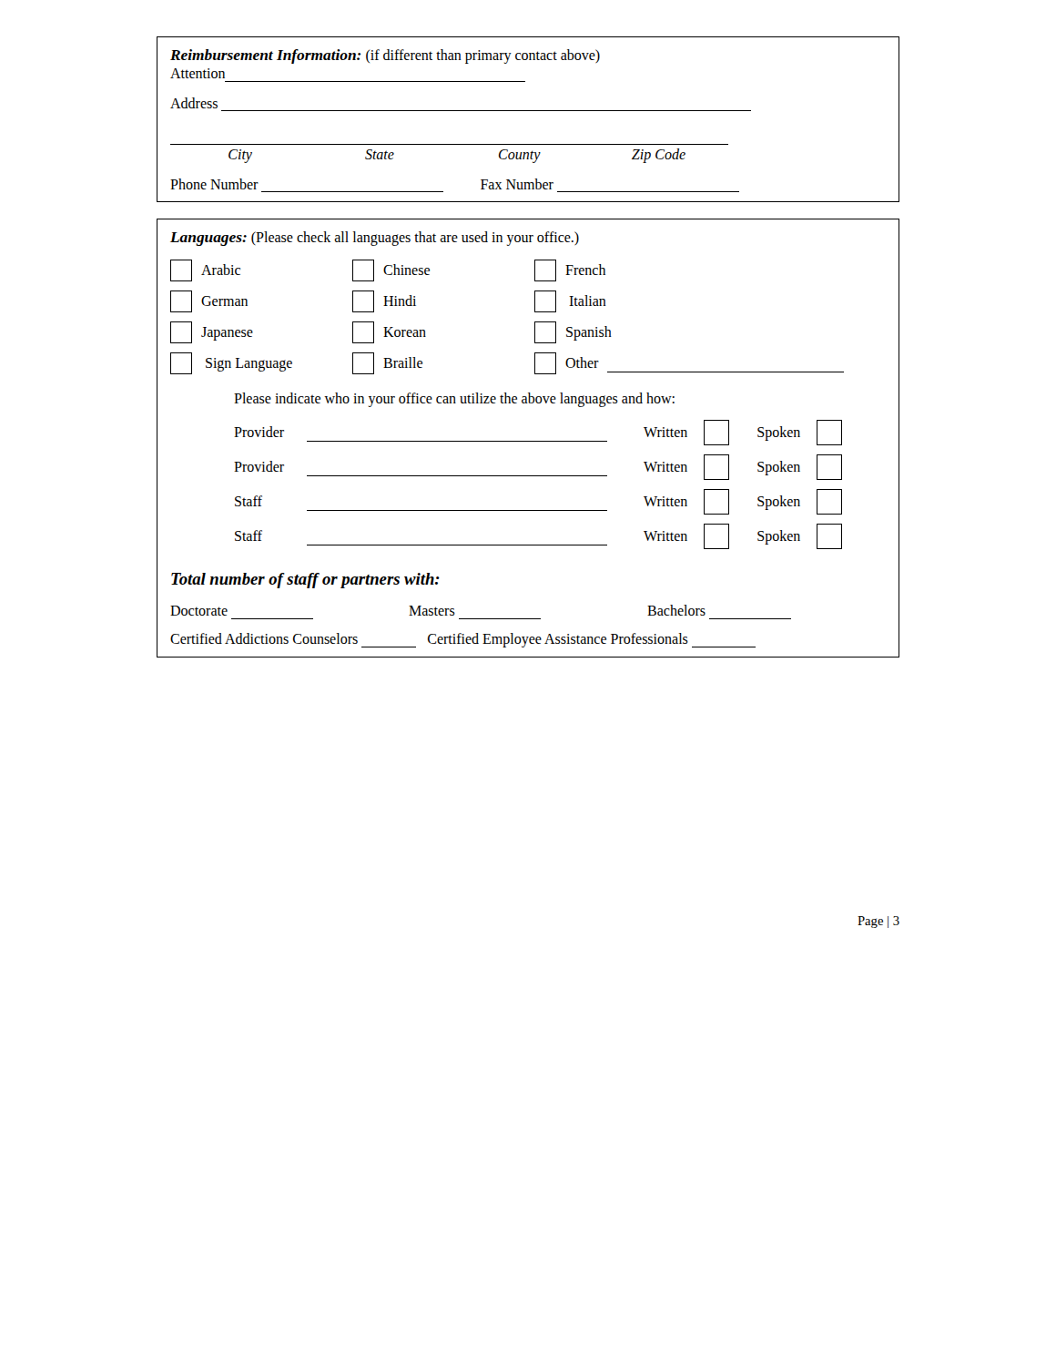Reimbursement Information: (if different than primary contact above)
Attention
Address
City State County Zip Code
Phone Number Fax Number
Languages: (Please check all languages that are used in your office.)
Arabic
Chinese
French
German
Hindi
Italian
Japanese
Korean
Spanish
Sign Language
Braille
Other
Please indicate who in your office can utilize the above languages and how:
Provider
Written
Spoken
Provider
Written
Spoken
Staff
Written
Spoken
Staff
Written
Spoken
Total number of staff or partners with:
Doctorate
Masters
Bachelors
Certified Addictions Counselors Certified Employee Assistance Professionals
Page | 3